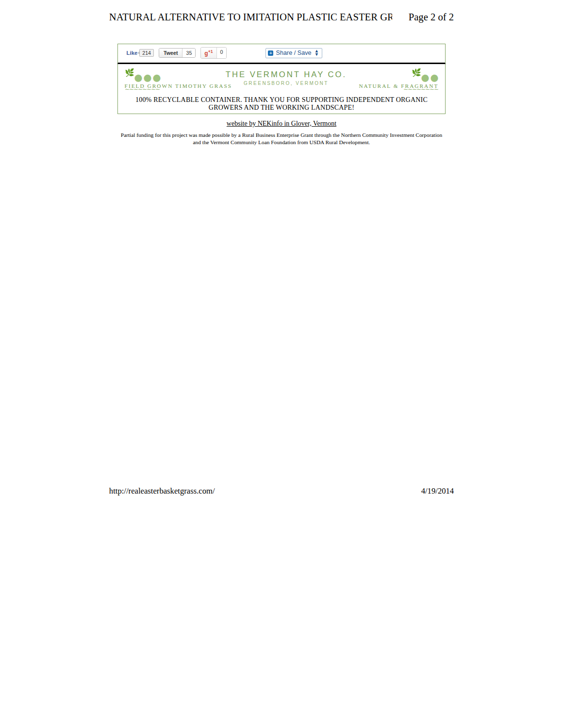NATURAL ALTERNATIVE TO IMITATION PLASTIC EASTER GRASSReal Easter ...
Page 2 of 2
Like 214 Tweet 35 g+10 +Share / Save▲
▼
🌿●●●
THE VERMONT HAY CO.
GREENSBORO, VERMONT
🌿●●
FIELD GROWN TIMOTHY GRASS
NATURAL & FRAGRANT
∼∼∼∼∼∼∼∼
∼∼∼∼∼∼∼∼
100% RECYCLABLE CONTAINER. THANK YOU FOR SUPPORTING INDEPENDENT ORGANIC GROWERS AND THE WORKING LANDSCAPE!
website by NEKinfo in Glover, Vermont
Partial funding for this project was made possible by a Rural Business Enterprise Grant through the Northern Community Investment Corporation and the Vermont Community Loan Foundation from USDA Rural Development.
http://realeasterbasketgrass.com/
4/19/2014